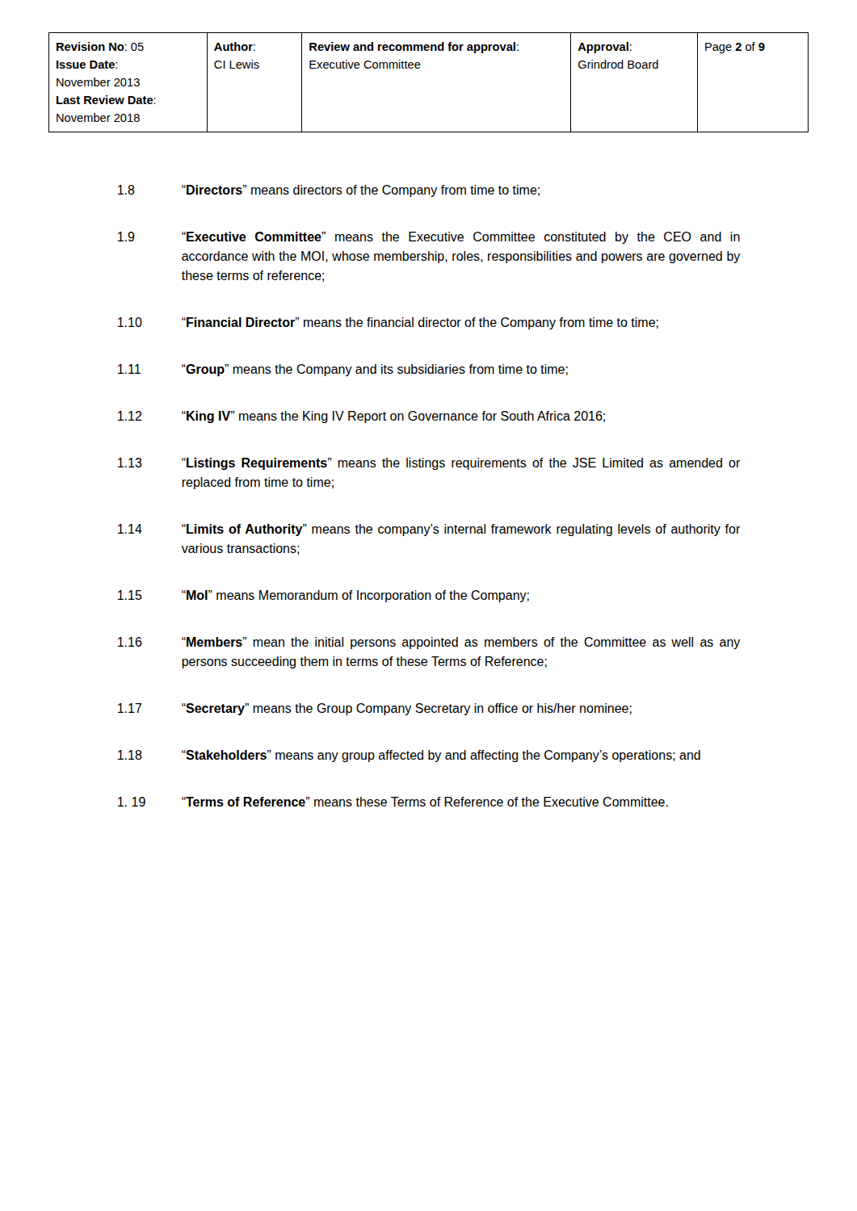| Revision No : 05 Issue Date : November 2013 Last Review Date : November 2018 | Author : CI Lewis | Review and recommend for approval : Executive Committee | Approval : Grindrod Board | Page 2 of 9 |
1.8
“Directors” means directors of the Company from time to time;
1.9
“Executive Committee” means the Executive Committee constituted by the CEO and in accordance with the MOI, whose membership, roles, responsibilities and powers are governed by these terms of reference;
1.10
“Financial Director” means the financial director of the Company from time to time;
1.11
“Group” means the Company and its subsidiaries from time to time;
1.12
“King IV” means the King IV Report on Governance for South Africa 2016;
1.13
“Listings Requirements” means the listings requirements of the JSE Limited as amended or replaced from time to time;
1.14
“Limits of Authority” means the company’s internal framework regulating levels of authority for various transactions;
1.15
“MoI” means Memorandum of Incorporation of the Company;
1.16
“Members” mean the initial persons appointed as members of the Committee as well as any persons succeeding them in terms of these Terms of Reference;
1.17
“Secretary” means the Group Company Secretary in office or his/her nominee;
1.18
“Stakeholders” means any group affected by and affecting the Company’s operations; and
1. 19
“Terms of Reference” means these Terms of Reference of the Executive Committee.